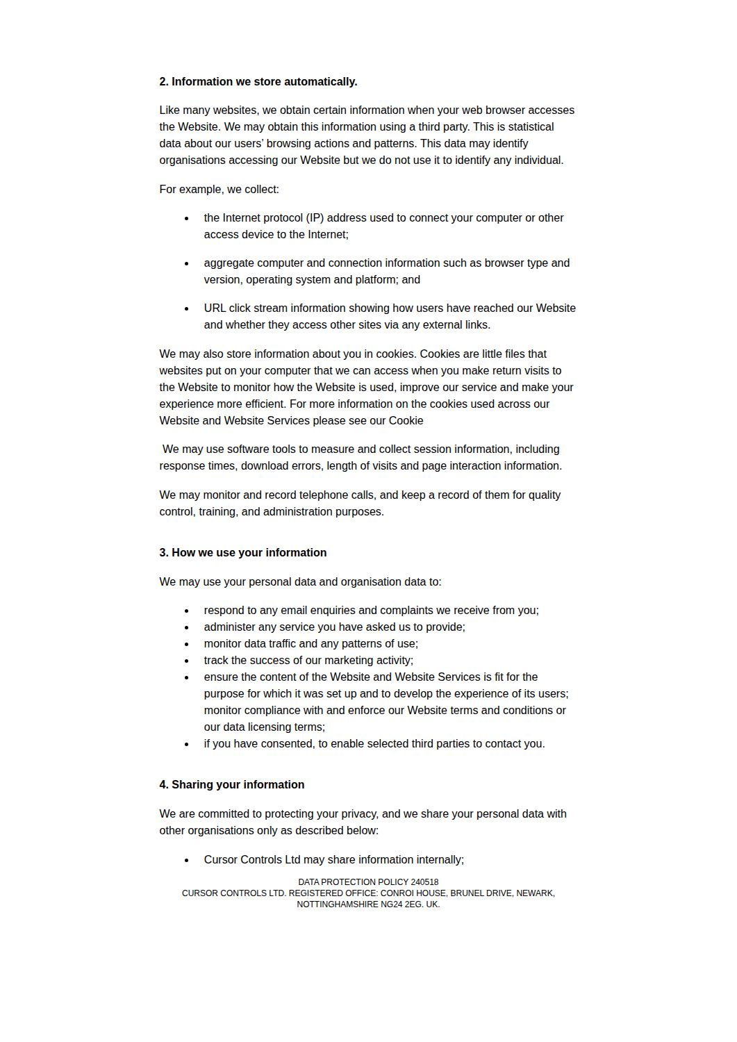2. Information we store automatically.
Like many websites, we obtain certain information when your web browser accesses the Website. We may obtain this information using a third party. This is statistical data about our users’ browsing actions and patterns. This data may identify organisations accessing our Website but we do not use it to identify any individual.
For example, we collect:
the Internet protocol (IP) address used to connect your computer or other access device to the Internet;
aggregate computer and connection information such as browser type and version, operating system and platform; and
URL click stream information showing how users have reached our Website and whether they access other sites via any external links.
We may also store information about you in cookies. Cookies are little files that websites put on your computer that we can access when you make return visits to the Website to monitor how the Website is used, improve our service and make your experience more efficient. For more information on the cookies used across our Website and Website Services please see our Cookie
We may use software tools to measure and collect session information, including response times, download errors, length of visits and page interaction information.
We may monitor and record telephone calls, and keep a record of them for quality control, training, and administration purposes.
3. How we use your information
We may use your personal data and organisation data to:
respond to any email enquiries and complaints we receive from you;
administer any service you have asked us to provide;
monitor data traffic and any patterns of use;
track the success of our marketing activity;
ensure the content of the Website and Website Services is fit for the purpose for which it was set up and to develop the experience of its users; monitor compliance with and enforce our Website terms and conditions or our data licensing terms;
if you have consented, to enable selected third parties to contact you.
4. Sharing your information
We are committed to protecting your privacy, and we share your personal data with other organisations only as described below:
Cursor Controls Ltd may share information internally;
DATA PROTECTION POLICY 240518
CURSOR CONTROLS LTD. REGISTERED OFFICE: CONROI HOUSE, BRUNEL DRIVE, NEWARK, NOTTINGHAMSHIRE NG24 2EG. UK.